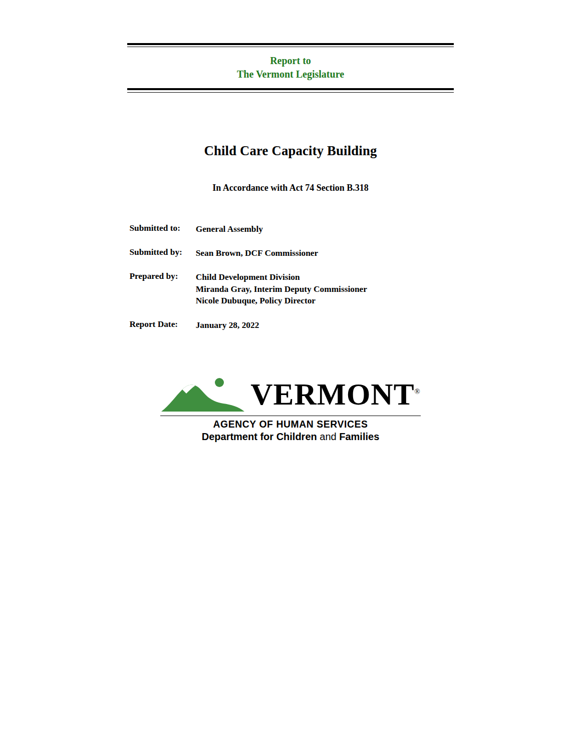Report to
The Vermont Legislature
Child Care Capacity Building
In Accordance with Act 74 Section B.318
| Submitted to: | General Assembly |
| Submitted by: | Sean Brown, DCF Commissioner |
| Prepared by: | Child Development Division Miranda Gray, Interim Deputy Commissioner Nicole Dubuque, Policy Director |
| Report Date: | January 28, 2022 |
VERMONT®
AGENCY OF HUMAN SERVICES
Department for Children and Families